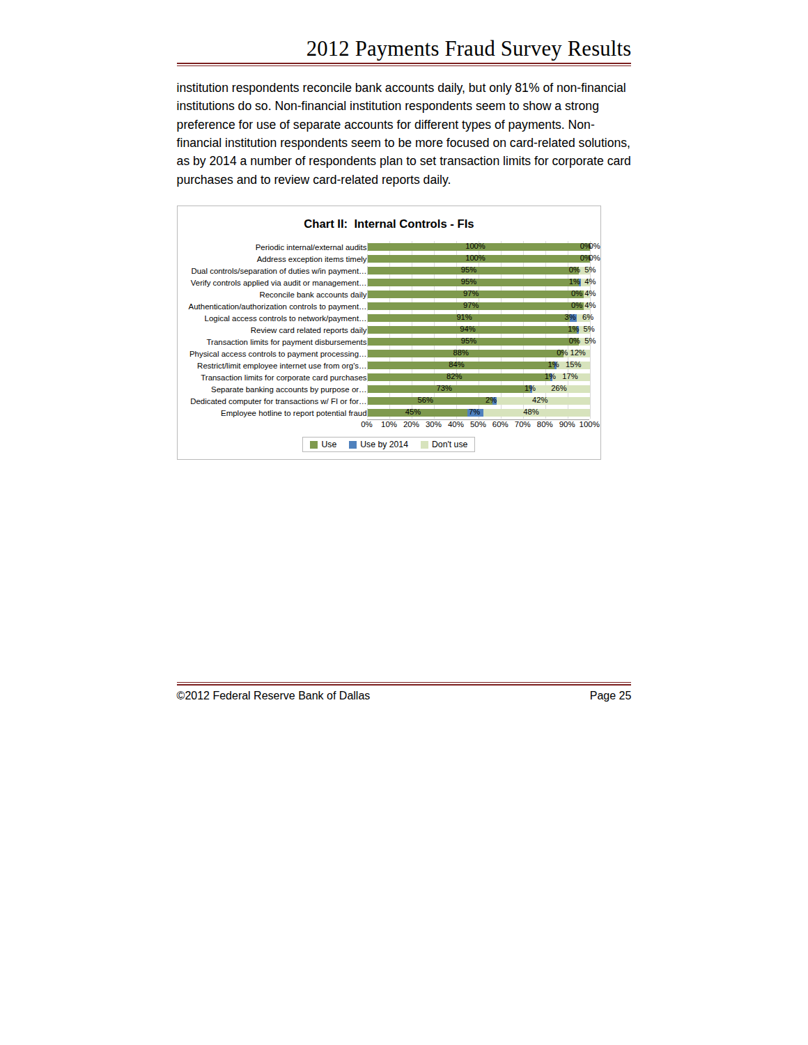2012 Payments Fraud Survey Results
institution respondents reconcile bank accounts daily, but only 81% of non-financial institutions do so. Non-financial institution respondents seem to show a strong preference for use of separate accounts for different types of payments. Non-financial institution respondents seem to be more focused on card-related solutions, as by 2014 a number of respondents plan to set transaction limits for corporate card purchases and to review card-related reports daily.
Chart II: Internal Controls - FIs
| Periodic internal/external audits | 100% 0% 0% |
| Address exception items timely | 100% 0% 0% |
| Dual controls/separation of duties w/in payment… | 95% 0% 5% |
| Verify controls applied via audit or management… | 95% 1% 4% |
| Reconcile bank accounts daily | 97% 0% 4% |
| Authentication/authorization controls to payment… | 97% 0% 4% |
| Logical access controls to network/payment… | 91% 3% 6% |
| Review card related reports daily | 94% 1% 5% |
| Transaction limits for payment disbursements | 95% 0% 5% |
| Physical access controls to payment processing… | 88% 0% 12% |
| Restrict/limit employee internet use from org's… | 84% 1% 15% |
| Transaction limits for corporate card purchases | 82% 1% 17% |
| Separate banking accounts by purpose or… | 73% 1% 26% |
| Dedicated computer for transactions w/ FI or for… | 56% 2% 42% |
| Employee hotline to report potential fraud | 45% 7% 48% |
| | 0% 10% 20% 30% 40% 50% 60% 70% 80% 90% 100% |
Use Use by 2014 Don't use
©2012 Federal Reserve Bank of Dallas Page 25